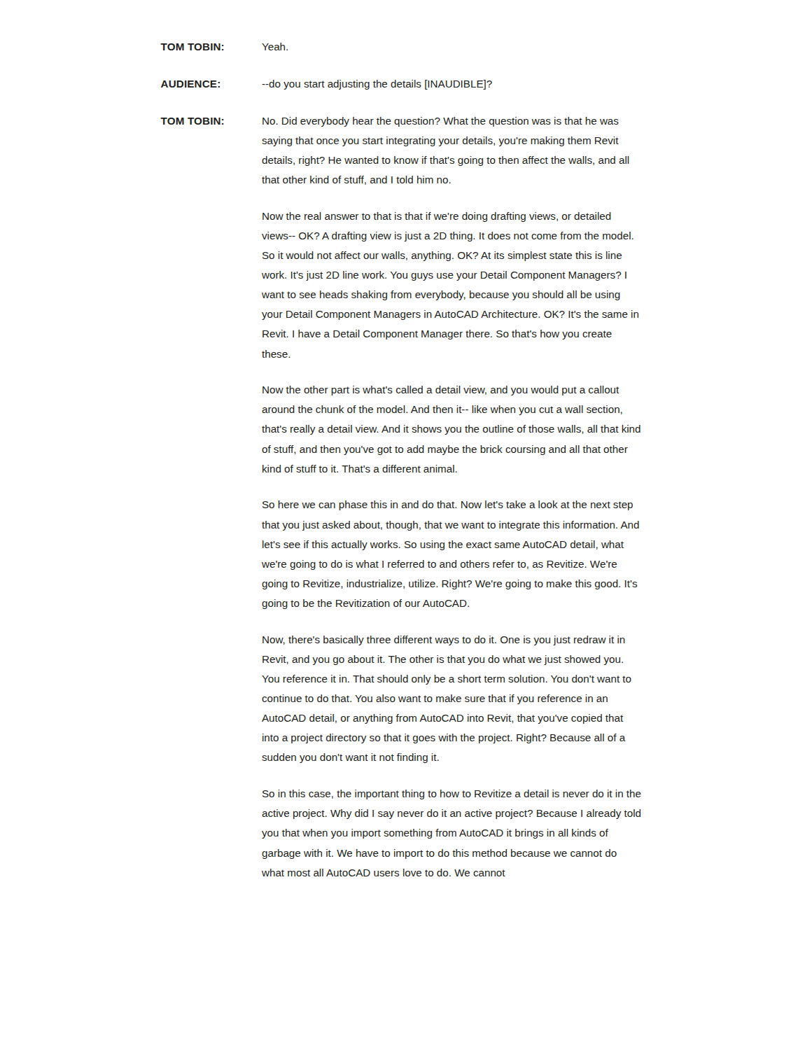TOM TOBIN:
Yeah.
AUDIENCE:
--do you start adjusting the details [INAUDIBLE]?
TOM TOBIN:
No. Did everybody hear the question? What the question was is that he was saying that once you start integrating your details, you're making them Revit details, right? He wanted to know if that's going to then affect the walls, and all that other kind of stuff, and I told him no.
Now the real answer to that is that if we're doing drafting views, or detailed views-- OK? A drafting view is just a 2D thing. It does not come from the model. So it would not affect our walls, anything. OK? At its simplest state this is line work. It's just 2D line work. You guys use your Detail Component Managers? I want to see heads shaking from everybody, because you should all be using your Detail Component Managers in AutoCAD Architecture. OK? It's the same in Revit. I have a Detail Component Manager there. So that's how you create these.
Now the other part is what's called a detail view, and you would put a callout around the chunk of the model. And then it-- like when you cut a wall section, that's really a detail view. And it shows you the outline of those walls, all that kind of stuff, and then you've got to add maybe the brick coursing and all that other kind of stuff to it. That's a different animal.
So here we can phase this in and do that. Now let's take a look at the next step that you just asked about, though, that we want to integrate this information. And let's see if this actually works. So using the exact same AutoCAD detail, what we're going to do is what I referred to and others refer to, as Revitize. We're going to Revitize, industrialize, utilize. Right? We're going to make this good. It's going to be the Revitization of our AutoCAD.
Now, there's basically three different ways to do it. One is you just redraw it in Revit, and you go about it. The other is that you do what we just showed you. You reference it in. That should only be a short term solution. You don't want to continue to do that. You also want to make sure that if you reference in an AutoCAD detail, or anything from AutoCAD into Revit, that you've copied that into a project directory so that it goes with the project. Right? Because all of a sudden you don't want it not finding it.
So in this case, the important thing to how to Revitize a detail is never do it in the active project. Why did I say never do it an active project? Because I already told you that when you import something from AutoCAD it brings in all kinds of garbage with it. We have to import to do this method because we cannot do what most all AutoCAD users love to do. We cannot